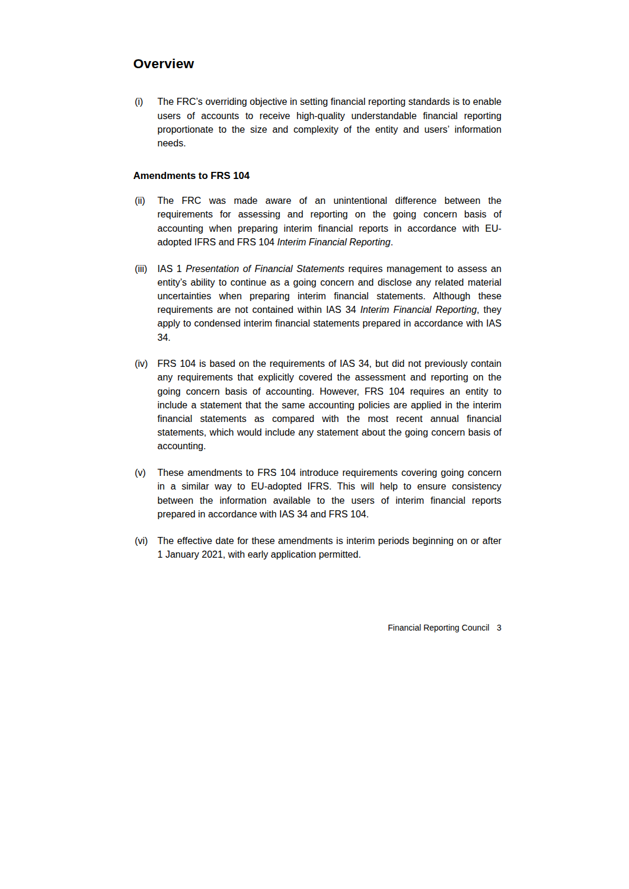Overview
(i)
The FRC’s overriding objective in setting financial reporting standards is to enable users of accounts to receive high-quality understandable financial reporting proportionate to the size and complexity of the entity and users’ information needs.
Amendments to FRS 104
(ii)
The FRC was made aware of an unintentional difference between the requirements for assessing and reporting on the going concern basis of accounting when preparing interim financial reports in accordance with EU-adopted IFRS and FRS 104 Interim Financial Reporting.
(iii)
IAS 1 Presentation of Financial Statements requires management to assess an entity’s ability to continue as a going concern and disclose any related material uncertainties when preparing interim financial statements. Although these requirements are not contained within IAS 34 Interim Financial Reporting, they apply to condensed interim financial statements prepared in accordance with IAS 34.
(iv)
FRS 104 is based on the requirements of IAS 34, but did not previously contain any requirements that explicitly covered the assessment and reporting on the going concern basis of accounting. However, FRS 104 requires an entity to include a statement that the same accounting policies are applied in the interim financial statements as compared with the most recent annual financial statements, which would include any statement about the going concern basis of accounting.
(v)
These amendments to FRS 104 introduce requirements covering going concern in a similar way to EU-adopted IFRS. This will help to ensure consistency between the information available to the users of interim financial reports prepared in accordance with IAS 34 and FRS 104.
(vi)
The effective date for these amendments is interim periods beginning on or after 1 January 2021, with early application permitted.
Financial Reporting Council3